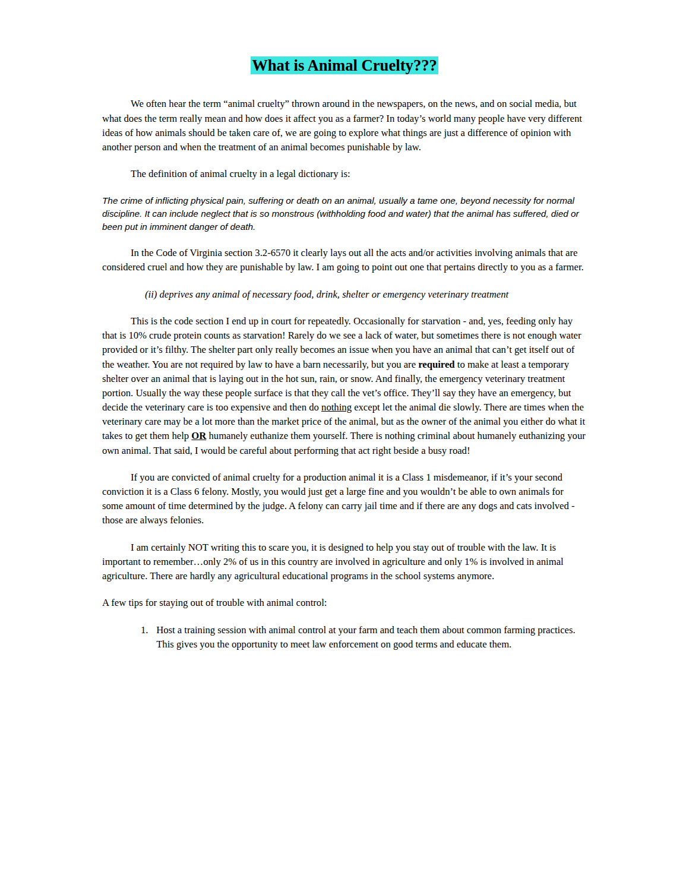What is Animal Cruelty???
We often hear the term “animal cruelty” thrown around in the newspapers, on the news, and on social media, but what does the term really mean and how does it affect you as a farmer? In today’s world many people have very different ideas of how animals should be taken care of, we are going to explore what things are just a difference of opinion with another person and when the treatment of an animal becomes punishable by law.
The definition of animal cruelty in a legal dictionary is:
The crime of inflicting physical pain, suffering or death on an animal, usually a tame one, beyond necessity for normal discipline. It can include neglect that is so monstrous (withholding food and water) that the animal has suffered, died or been put in imminent danger of death.
In the Code of Virginia section 3.2-6570 it clearly lays out all the acts and/or activities involving animals that are considered cruel and how they are punishable by law. I am going to point out one that pertains directly to you as a farmer.
(ii) deprives any animal of necessary food, drink, shelter or emergency veterinary treatment
This is the code section I end up in court for repeatedly. Occasionally for starvation - and, yes, feeding only hay that is 10% crude protein counts as starvation! Rarely do we see a lack of water, but sometimes there is not enough water provided or it’s filthy. The shelter part only really becomes an issue when you have an animal that can’t get itself out of the weather. You are not required by law to have a barn necessarily, but you are required to make at least a temporary shelter over an animal that is laying out in the hot sun, rain, or snow. And finally, the emergency veterinary treatment portion. Usually the way these people surface is that they call the vet’s office. They’ll say they have an emergency, but decide the veterinary care is too expensive and then do nothing except let the animal die slowly. There are times when the veterinary care may be a lot more than the market price of the animal, but as the owner of the animal you either do what it takes to get them help OR humanely euthanize them yourself. There is nothing criminal about humanely euthanizing your own animal. That said, I would be careful about performing that act right beside a busy road!
If you are convicted of animal cruelty for a production animal it is a Class 1 misdemeanor, if it’s your second conviction it is a Class 6 felony. Mostly, you would just get a large fine and you wouldn’t be able to own animals for some amount of time determined by the judge. A felony can carry jail time and if there are any dogs and cats involved - those are always felonies.
I am certainly NOT writing this to scare you, it is designed to help you stay out of trouble with the law. It is important to remember…only 2% of us in this country are involved in agriculture and only 1% is involved in animal agriculture. There are hardly any agricultural educational programs in the school systems anymore.
A few tips for staying out of trouble with animal control:
Host a training session with animal control at your farm and teach them about common farming practices. This gives you the opportunity to meet law enforcement on good terms and educate them.